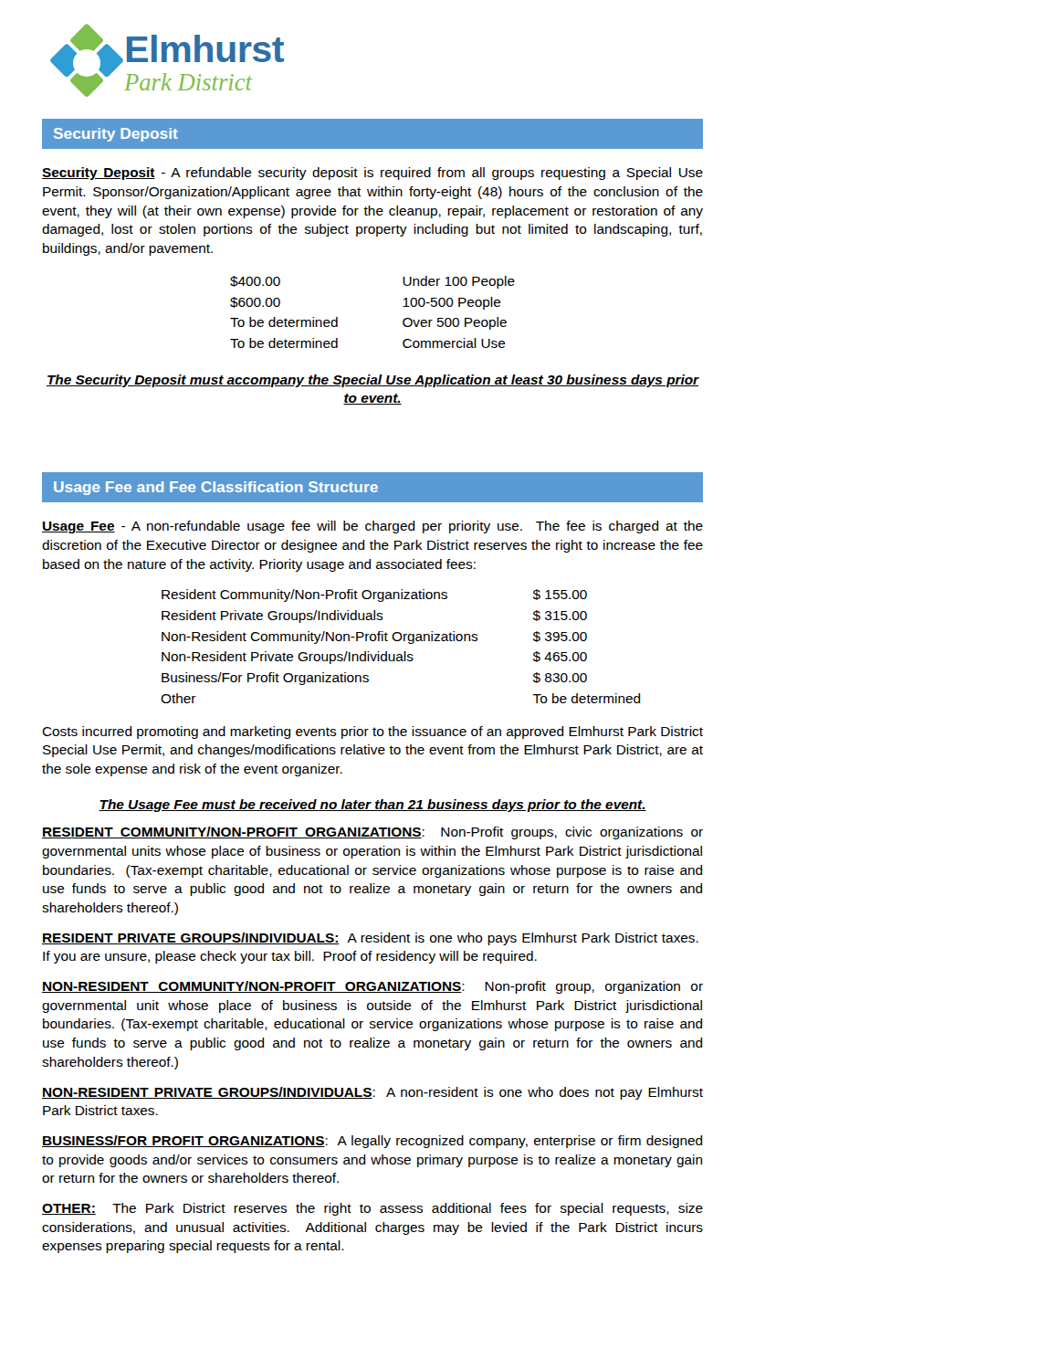Elmhurst
Park District
Security Deposit
Security Deposit - A refundable security deposit is required from all groups requesting a Special Use Permit. Sponsor/Organization/Applicant agree that within forty-eight (48) hours of the conclusion of the event, they will (at their own expense) provide for the cleanup, repair, replacement or restoration of any damaged, lost or stolen portions of the subject property including but not limited to landscaping, turf, buildings, and/or pavement.
| $400.00 | Under 100 People |
| $600.00 | 100-500 People |
| To be determined | Over 500 People |
| To be determined | Commercial Use |
The Security Deposit must accompany the Special Use Application at least 30 business days prior to event.
Usage Fee and Fee Classification Structure
Usage Fee - A non-refundable usage fee will be charged per priority use. The fee is charged at the discretion of the Executive Director or designee and the Park District reserves the right to increase the fee based on the nature of the activity. Priority usage and associated fees:
| Resident Community/Non-Profit Organizations | $ 155.00 |
| Resident Private Groups/Individuals | $ 315.00 |
| Non-Resident Community/Non-Profit Organizations | $ 395.00 |
| Non-Resident Private Groups/Individuals | $ 465.00 |
| Business/For Profit Organizations | $ 830.00 |
| Other | To be determined |
Costs incurred promoting and marketing events prior to the issuance of an approved Elmhurst Park District Special Use Permit, and changes/modifications relative to the event from the Elmhurst Park District, are at the sole expense and risk of the event organizer.
The Usage Fee must be received no later than 21 business days prior to the event.
RESIDENT COMMUNITY/NON-PROFIT ORGANIZATIONS: Non-Profit groups, civic organizations or governmental units whose place of business or operation is within the Elmhurst Park District jurisdictional boundaries. (Tax-exempt charitable, educational or service organizations whose purpose is to raise and use funds to serve a public good and not to realize a monetary gain or return for the owners and shareholders thereof.)
RESIDENT PRIVATE GROUPS/INDIVIDUALS: A resident is one who pays Elmhurst Park District taxes. If you are unsure, please check your tax bill. Proof of residency will be required.
NON-RESIDENT COMMUNITY/NON-PROFIT ORGANIZATIONS: Non-profit group, organization or governmental unit whose place of business is outside of the Elmhurst Park District jurisdictional boundaries. (Tax-exempt charitable, educational or service organizations whose purpose is to raise and use funds to serve a public good and not to realize a monetary gain or return for the owners and shareholders thereof.)
NON-RESIDENT PRIVATE GROUPS/INDIVIDUALS: A non-resident is one who does not pay Elmhurst Park District taxes.
BUSINESS/FOR PROFIT ORGANIZATIONS: A legally recognized company, enterprise or firm designed to provide goods and/or services to consumers and whose primary purpose is to realize a monetary gain or return for the owners or shareholders thereof.
OTHER: The Park District reserves the right to assess additional fees for special requests, size considerations, and unusual activities. Additional charges may be levied if the Park District incurs expenses preparing special requests for a rental.